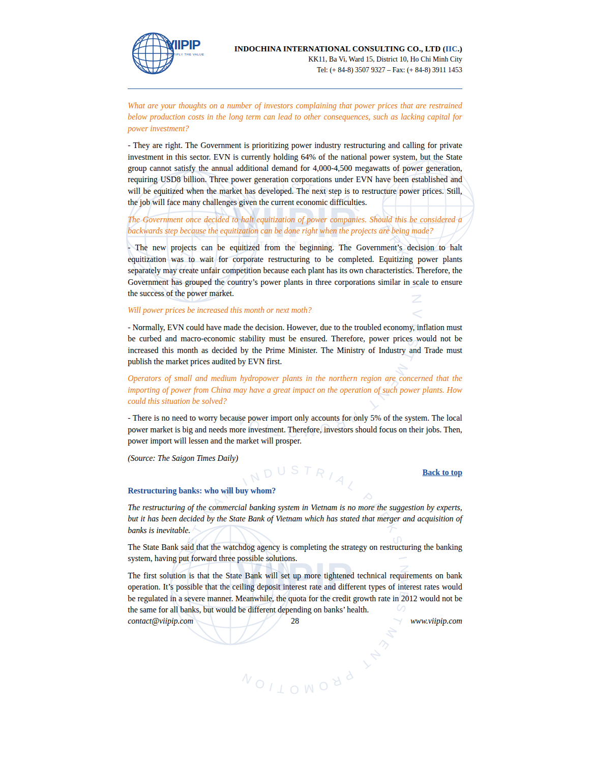VIIPIP
MULTIPLY THE VALUE
VIIPIP
MULTIPLY THE VALUE
VIET NAM INDUSTRIAL PARKS INVESTMENT PROMOTION
VIET NAM INDUSTRIAL PARKS INVESTMENT PROMOTION
VIET NAM INDUSTRIAL PARKS INVESTMENT PROMOTION VIIPIP MULTIPLY THE VALUE
INDOCHINA INTERNATIONAL CONSULTING CO., LTD (IIC.)
KK11, Ba Vi, Ward 15, District 10, Ho Chi Minh City
Tel: (+ 84-8) 3507 9327 – Fax: (+ 84-8) 3911 1453
What are your thoughts on a number of investors complaining that power prices that are restrained below production costs in the long term can lead to other consequences, such as lacking capital for power investment?
- They are right. The Government is prioritizing power industry restructuring and calling for private investment in this sector. EVN is currently holding 64% of the national power system, but the State group cannot satisfy the annual additional demand for 4,000-4,500 megawatts of power generation, requiring USD8 billion. Three power generation corporations under EVN have been established and will be equitized when the market has developed. The next step is to restructure power prices. Still, the job will face many challenges given the current economic difficulties.
The Government once decided to halt equitization of power companies. Should this be considered a backwards step because the equitization can be done right when the projects are being made?
- The new projects can be equitized from the beginning. The Government’s decision to halt equitization was to wait for corporate restructuring to be completed. Equitizing power plants separately may create unfair competition because each plant has its own characteristics. Therefore, the Government has grouped the country’s power plants in three corporations similar in scale to ensure the success of the power market.
Will power prices be increased this month or next moth?
- Normally, EVN could have made the decision. However, due to the troubled economy, inflation must be curbed and macro-economic stability must be ensured. Therefore, power prices would not be increased this month as decided by the Prime Minister. The Ministry of Industry and Trade must publish the market prices audited by EVN first.
Operators of small and medium hydropower plants in the northern region are concerned that the importing of power from China may have a great impact on the operation of such power plants. How could this situation be solved?
- There is no need to worry because power import only accounts for only 5% of the system. The local power market is big and needs more investment. Therefore, investors should focus on their jobs. Then, power import will lessen and the market will prosper.
(Source: The Saigon Times Daily)
Back to top
Restructuring banks: who will buy whom?
The restructuring of the commercial banking system in Vietnam is no more the suggestion by experts, but it has been decided by the State Bank of Vietnam which has stated that merger and acquisition of banks is inevitable.
The State Bank said that the watchdog agency is completing the strategy on restructuring the banking system, having put forward three possible solutions.
The first solution is that the State Bank will set up more tightened technical requirements on bank operation. It’s possible that the ceiling deposit interest rate and different types of interest rates would be regulated in a severe manner. Meanwhile, the quota for the credit growth rate in 2012 would not be the same for all banks, but would be different depending on banks’ health.
contact@viipip.com 28 www.viipip.com